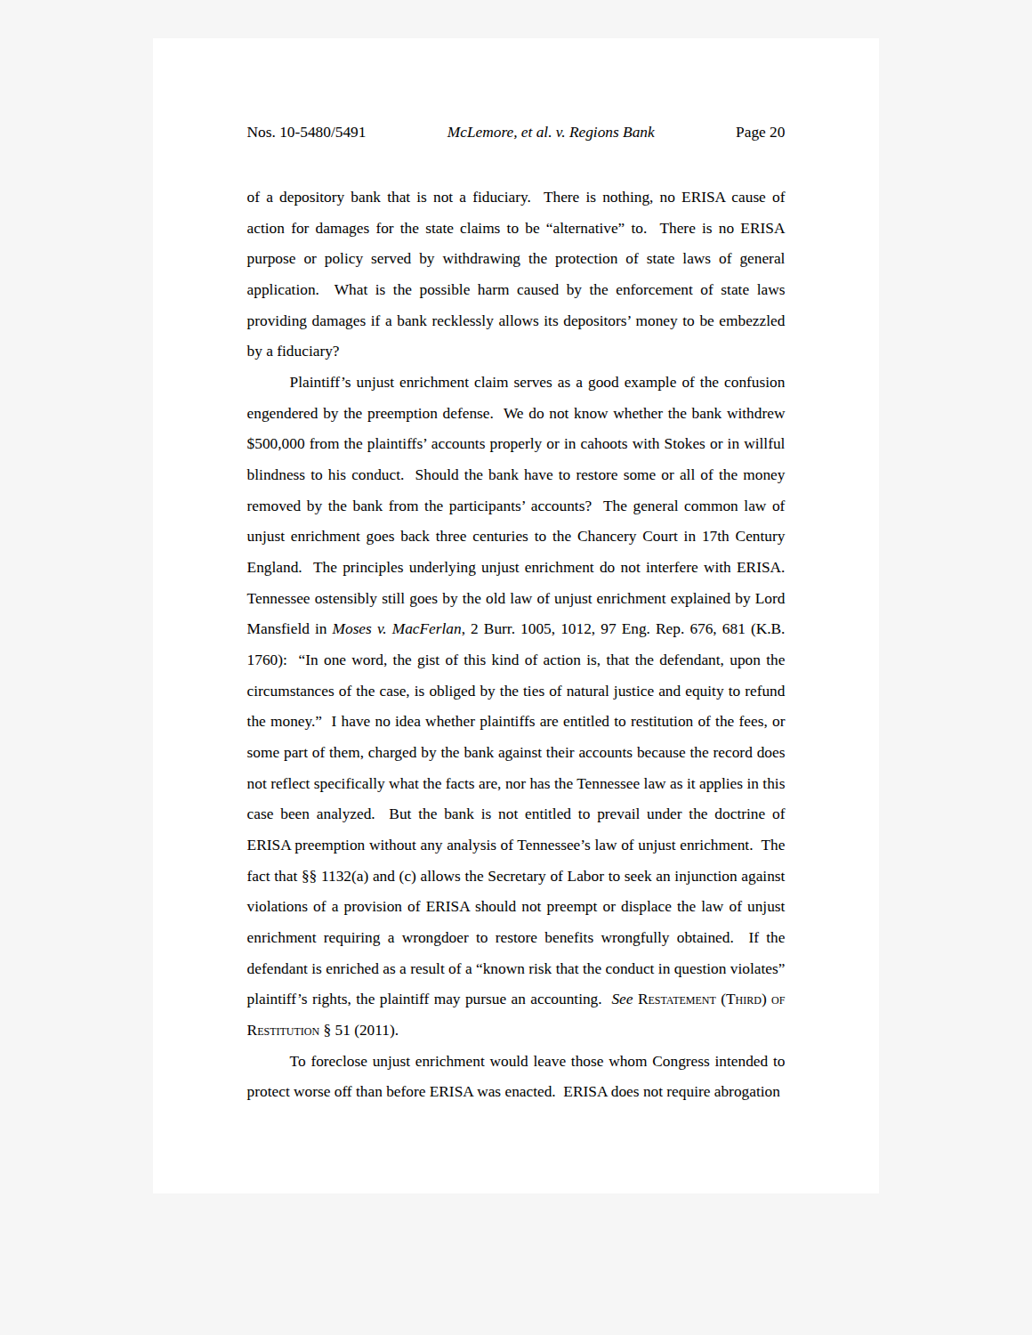Nos. 10-5480/5491 McLemore, et al. v. Regions Bank Page 20
of a depository bank that is not a fiduciary. There is nothing, no ERISA cause of action for damages for the state claims to be “alternative” to. There is no ERISA purpose or policy served by withdrawing the protection of state laws of general application. What is the possible harm caused by the enforcement of state laws providing damages if a bank recklessly allows its depositors’ money to be embezzled by a fiduciary?
Plaintiff’s unjust enrichment claim serves as a good example of the confusion engendered by the preemption defense. We do not know whether the bank withdrew $500,000 from the plaintiffs’ accounts properly or in cahoots with Stokes or in willful blindness to his conduct. Should the bank have to restore some or all of the money removed by the bank from the participants’ accounts? The general common law of unjust enrichment goes back three centuries to the Chancery Court in 17th Century England. The principles underlying unjust enrichment do not interfere with ERISA. Tennessee ostensibly still goes by the old law of unjust enrichment explained by Lord Mansfield in Moses v. MacFerlan, 2 Burr. 1005, 1012, 97 Eng. Rep. 676, 681 (K.B. 1760): “In one word, the gist of this kind of action is, that the defendant, upon the circumstances of the case, is obliged by the ties of natural justice and equity to refund the money.” I have no idea whether plaintiffs are entitled to restitution of the fees, or some part of them, charged by the bank against their accounts because the record does not reflect specifically what the facts are, nor has the Tennessee law as it applies in this case been analyzed. But the bank is not entitled to prevail under the doctrine of ERISA preemption without any analysis of Tennessee’s law of unjust enrichment. The fact that §§ 1132(a) and (c) allows the Secretary of Labor to seek an injunction against violations of a provision of ERISA should not preempt or displace the law of unjust enrichment requiring a wrongdoer to restore benefits wrongfully obtained. If the defendant is enriched as a result of a “known risk that the conduct in question violates” plaintiff’s rights, the plaintiff may pursue an accounting. See Restatement (Third) of Restitution § 51 (2011).
To foreclose unjust enrichment would leave those whom Congress intended to protect worse off than before ERISA was enacted. ERISA does not require abrogation